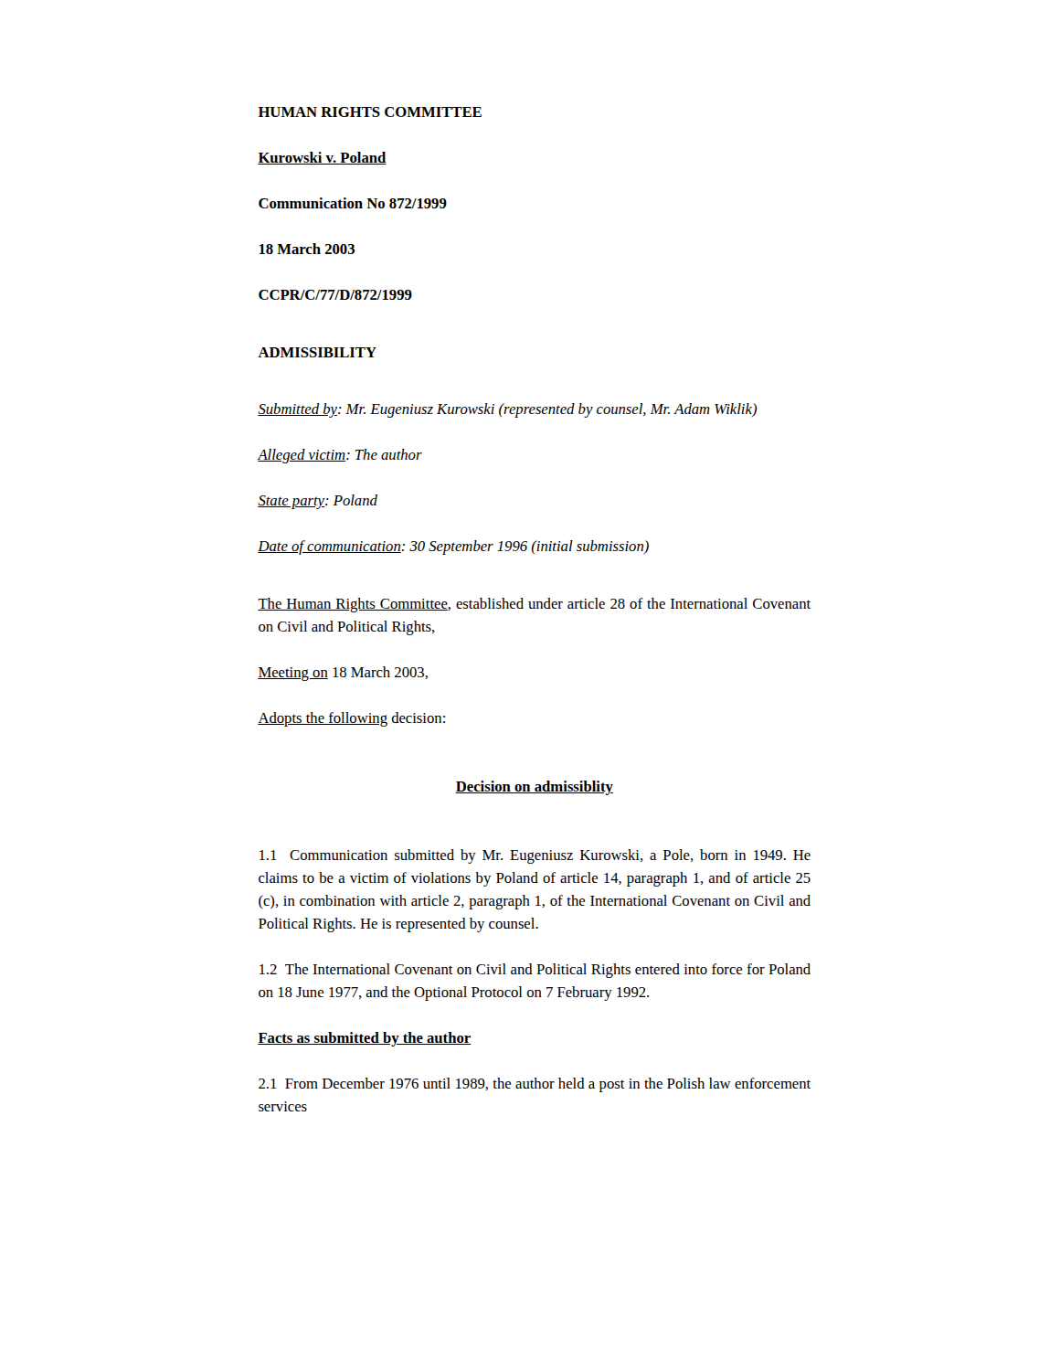HUMAN RIGHTS COMMITTEE
Kurowski v. Poland
Communication No 872/1999
18 March 2003
CCPR/C/77/D/872/1999
ADMISSIBILITY
Submitted by: Mr. Eugeniusz Kurowski (represented by counsel, Mr. Adam Wiklik)
Alleged victim: The author
State party: Poland
Date of communication: 30 September 1996 (initial submission)
The Human Rights Committee, established under article 28 of the International Covenant on Civil and Political Rights,
Meeting on 18 March 2003,
Adopts the following decision:
Decision on admissiblity
1.1 Communication submitted by Mr. Eugeniusz Kurowski, a Pole, born in 1949. He claims to be a victim of violations by Poland of article 14, paragraph 1, and of article 25 (c), in combination with article 2, paragraph 1, of the International Covenant on Civil and Political Rights. He is represented by counsel.
1.2 The International Covenant on Civil and Political Rights entered into force for Poland on 18 June 1977, and the Optional Protocol on 7 February 1992.
Facts as submitted by the author
2.1 From December 1976 until 1989, the author held a post in the Polish law enforcement services